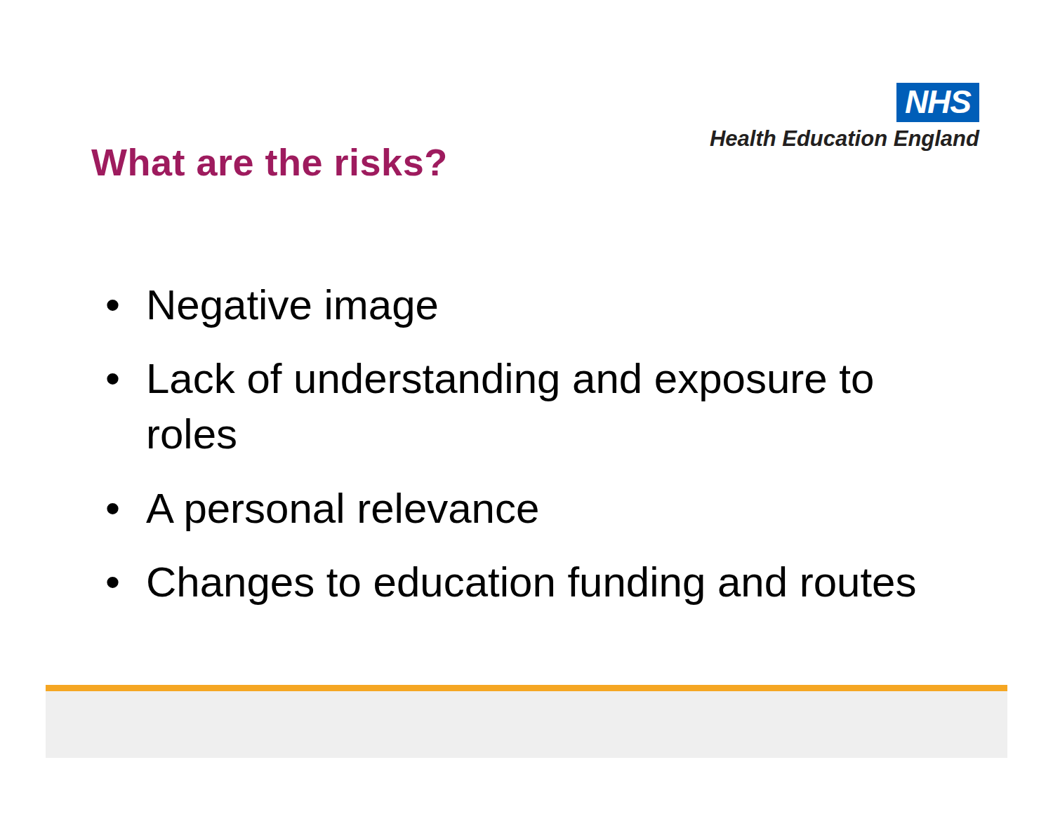NHS
Health Education England
What are the risks?
Negative image
Lack of understanding and exposure to roles
A personal relevance
Changes to education funding and routes